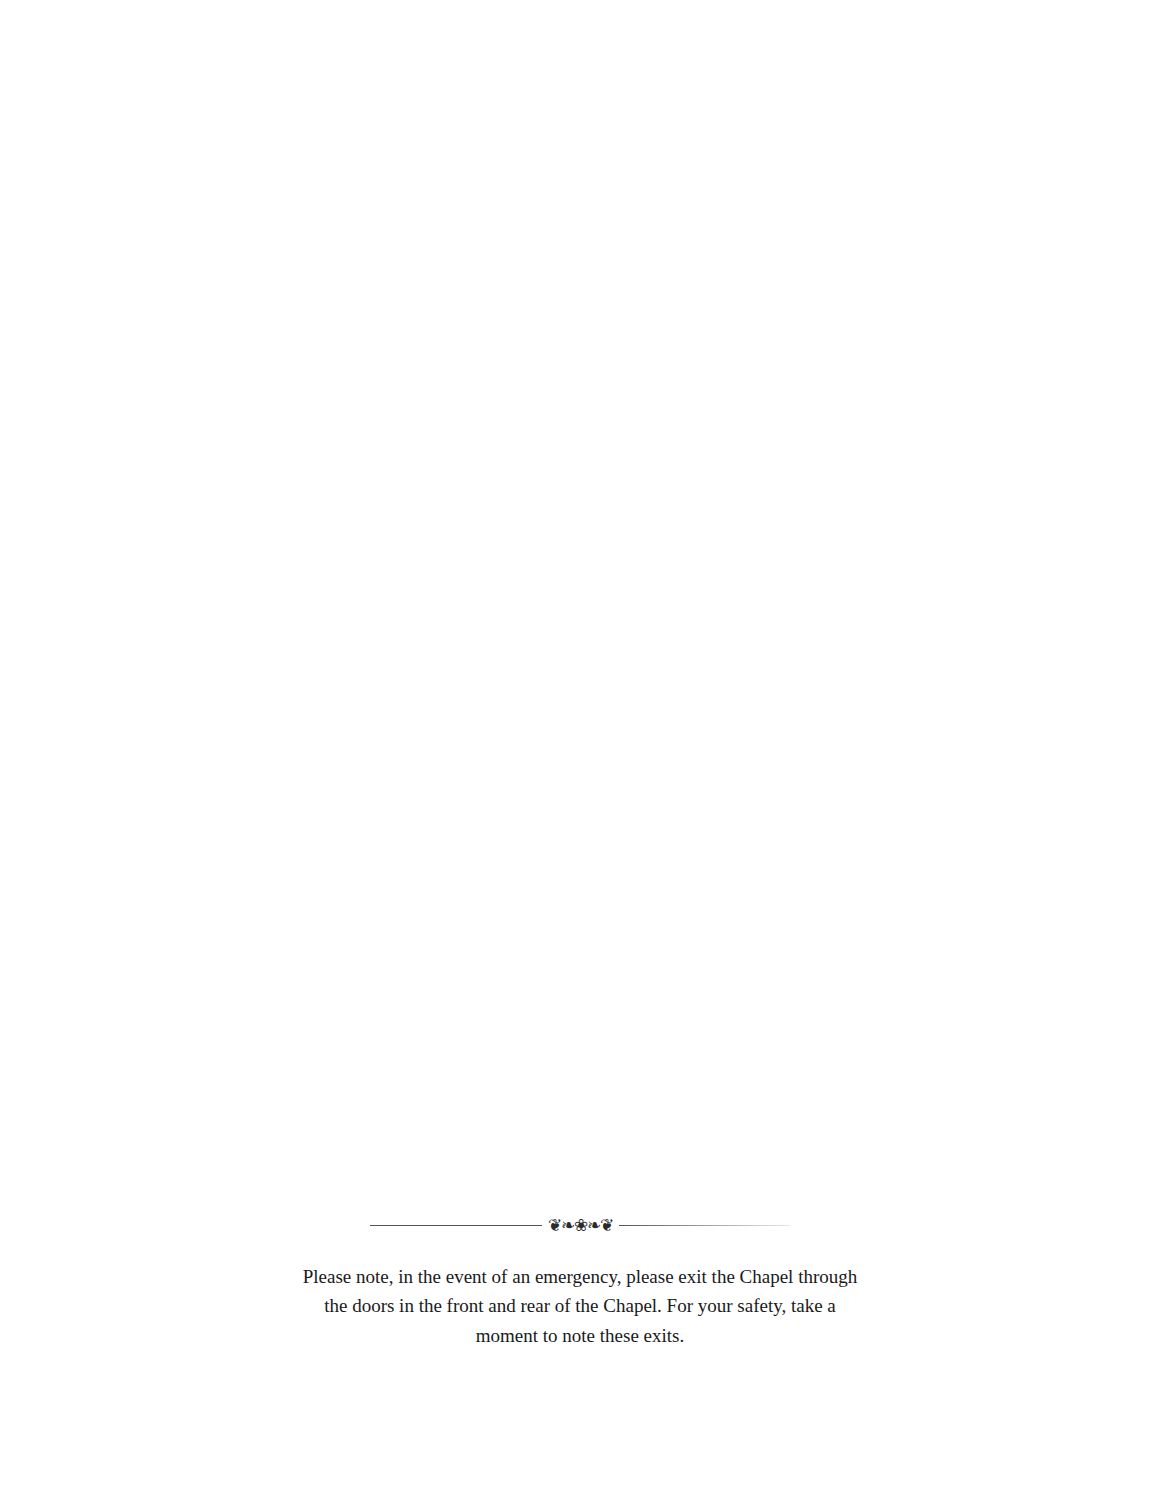❦❧❀❧❦
Please note, in the event of an emergency, please exit the Chapel through the doors in the front and rear of the Chapel. For your safety, take a moment to note these exits.